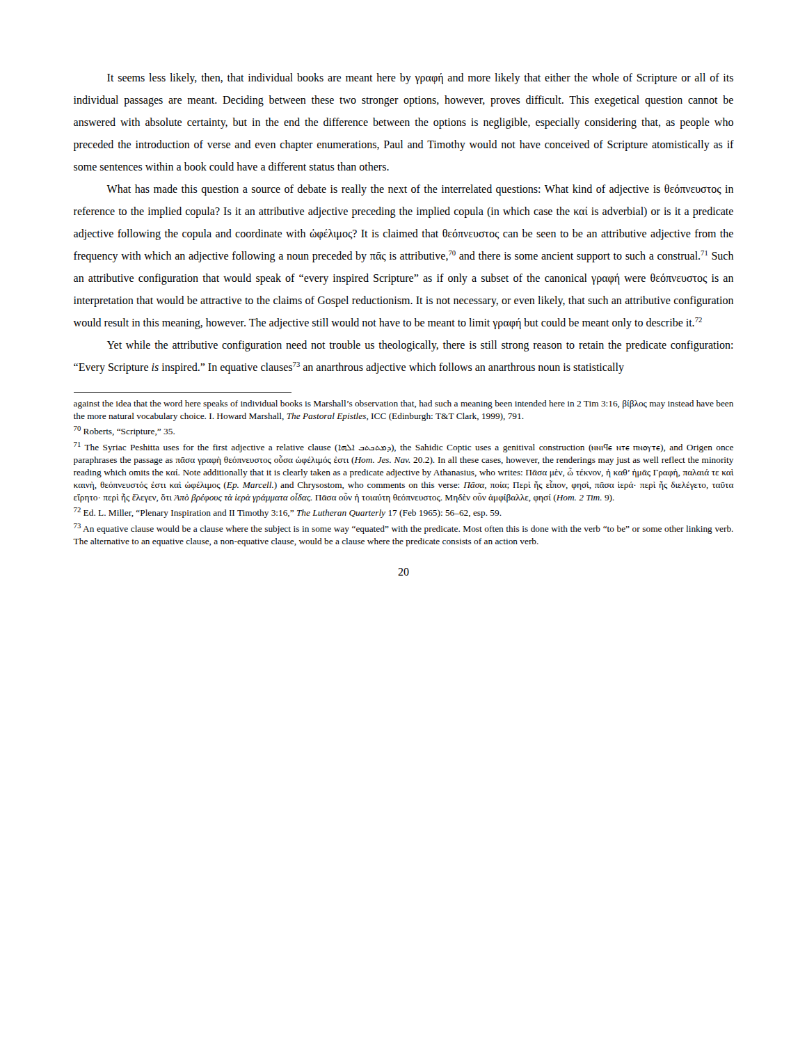It seems less likely, then, that individual books are meant here by γραφή and more likely that either the whole of Scripture or all of its individual passages are meant. Deciding between these two stronger options, however, proves difficult. This exegetical question cannot be answered with absolute certainty, but in the end the difference between the options is negligible, especially considering that, as people who preceded the introduction of verse and even chapter enumerations, Paul and Timothy would not have conceived of Scripture atomistically as if some sentences within a book could have a different status than others.
What has made this question a source of debate is really the next of the interrelated questions: What kind of adjective is θεόπνευστος in reference to the implied copula? Is it an attributive adjective preceding the implied copula (in which case the καί is adverbial) or is it a predicate adjective following the copula and coordinate with ὠφέλιμος? It is claimed that θεόπνευστος can be seen to be an attributive adjective from the frequency with which an adjective following a noun preceded by πᾶς is attributive,70 and there is some ancient support to such a construal.71 Such an attributive configuration that would speak of “every inspired Scripture” as if only a subset of the canonical γραφή were θεόπνευστος is an interpretation that would be attractive to the claims of Gospel reductionism. It is not necessary, or even likely, that such an attributive configuration would result in this meaning, however. The adjective still would not have to be meant to limit γραφή but could be meant only to describe it.72
Yet while the attributive configuration need not trouble us theologically, there is still strong reason to retain the predicate configuration: “Every Scripture is inspired.” In equative clauses73 an anarthrous adjective which follows an anarthrous noun is statistically
against the idea that the word here speaks of individual books is Marshall’s observation that, had such a meaning been intended here in 2 Tim 3:16, βίβλος may instead have been the more natural vocabulary choice. I. Howard Marshall, The Pastoral Epistles, ICC (Edinburgh: T&T Clark, 1999), 791.
70 Roberts, “Scripture,” 35.
71 The Syriac Peshitta uses for the first adjective a relative clause (ܕܡܬܟܬܒ ܐܠܗܐ), the Sahidic Coptic uses a genitival construction (ⲛⲛⲓϥⲉ ⲛⲧⲉ ⲡⲛⲟⲩⲧⲉ), and Origen once paraphrases the passage as πᾶσα γραφὴ θεόπνευστος οὖσα ὠφέλιμός ἐστι (Hom. Jes. Nav. 20.2). In all these cases, however, the renderings may just as well reflect the minority reading which omits the καί. Note additionally that it is clearly taken as a predicate adjective by Athanasius, who writes: Πᾶσα μὲν, ὦ τέκνον, ἡ καθ’ ἡμᾶς Γραφὴ, παλαιά τε καὶ καινὴ, θεόπνευστός ἐστι καὶ ὠφέλιμος (Ep. Marcell.) and Chrysostom, who comments on this verse: Πᾶσα, ποία; Περὶ ἧς εἶπον, φησὶ, πᾶσα ἱερά· περὶ ἧς διελέγετο, ταῦτα εἴρητο· περὶ ἧς ἔλεγεν, ὅτι Ἀπὸ βρέφους τὰ ἱερὰ γράμματα οἶδας. Πᾶσα οὖν ἡ τοιαύτη θεόπνευστος. Μηδὲν οὖν ἀμφίβαλλε, φησί (Hom. 2 Tim. 9).
72 Ed. L. Miller, “Plenary Inspiration and II Timothy 3:16,” The Lutheran Quarterly 17 (Feb 1965): 56–62, esp. 59.
73 An equative clause would be a clause where the subject is in some way “equated” with the predicate. Most often this is done with the verb “to be” or some other linking verb. The alternative to an equative clause, a non-equative clause, would be a clause where the predicate consists of an action verb.
20